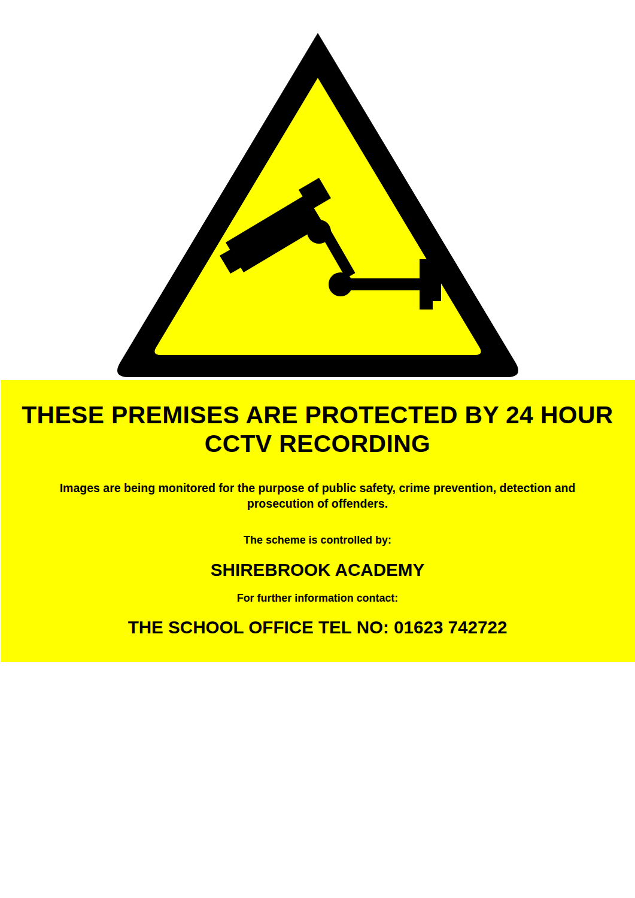These premises are protected by 24 hour CCTV recording
Images are being monitored for the purpose of public safety, crime prevention, detection and prosecution of offenders.
The scheme is controlled by:
Shirebrook Academy
For further information contact:
The School Office Tel No: 01623 742722